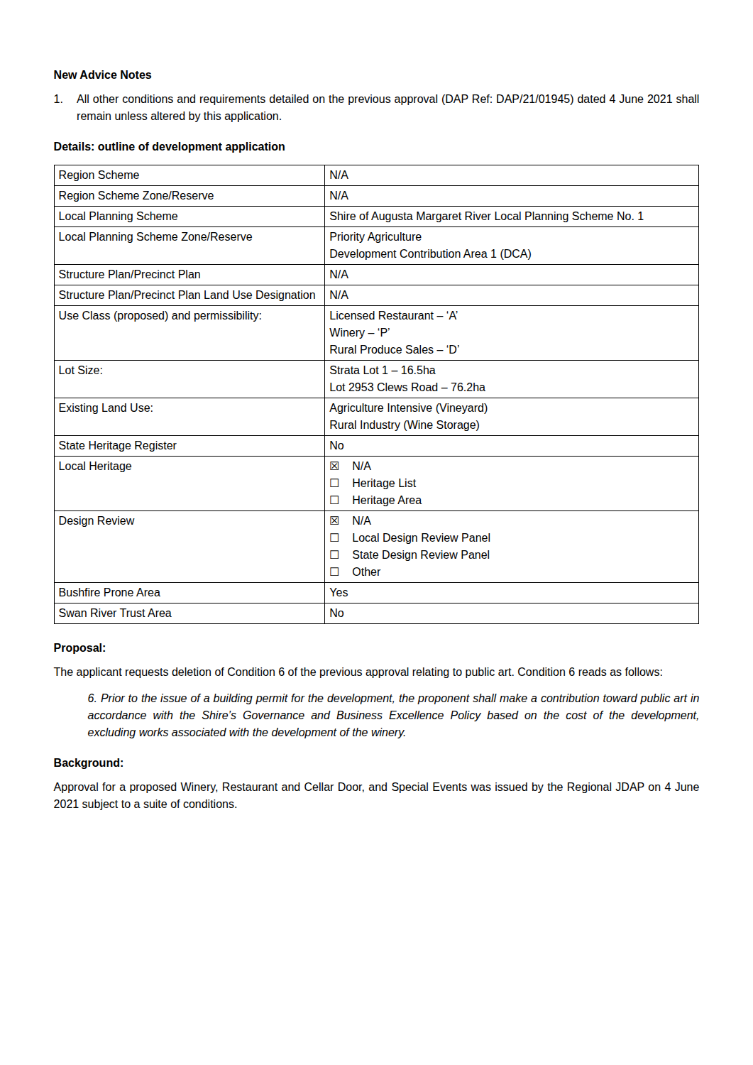New Advice Notes
1. All other conditions and requirements detailed on the previous approval (DAP Ref: DAP/21/01945) dated 4 June 2021 shall remain unless altered by this application.
Details: outline of development application
| Region Scheme | N/A |
| Region Scheme Zone/Reserve | N/A |
| Local Planning Scheme | Shire of Augusta Margaret River Local Planning Scheme No. 1 |
| Local Planning Scheme Zone/Reserve | Priority Agriculture Development Contribution Area 1 (DCA) |
| Structure Plan/Precinct Plan | N/A |
| Structure Plan/Precinct Plan Land Use Designation | N/A |
| Use Class (proposed) and permissibility: | Licensed Restaurant – ‘A’ Winery – ‘P’ Rural Produce Sales – ‘D’ |
| Lot Size: | Strata Lot 1 – 16.5ha Lot 2953 Clews Road – 76.2ha |
| Existing Land Use: | Agriculture Intensive (Vineyard) Rural Industry (Wine Storage) |
| State Heritage Register | No |
| Local Heritage | ☒ N/A ☐ Heritage List ☐ Heritage Area |
| Design Review | ☒ N/A ☐ Local Design Review Panel ☐ State Design Review Panel ☐ Other |
| Bushfire Prone Area | Yes |
| Swan River Trust Area | No |
Proposal:
The applicant requests deletion of Condition 6 of the previous approval relating to public art. Condition 6 reads as follows:
6. Prior to the issue of a building permit for the development, the proponent shall make a contribution toward public art in accordance with the Shire’s Governance and Business Excellence Policy based on the cost of the development, excluding works associated with the development of the winery.
Background:
Approval for a proposed Winery, Restaurant and Cellar Door, and Special Events was issued by the Regional JDAP on 4 June 2021 subject to a suite of conditions.